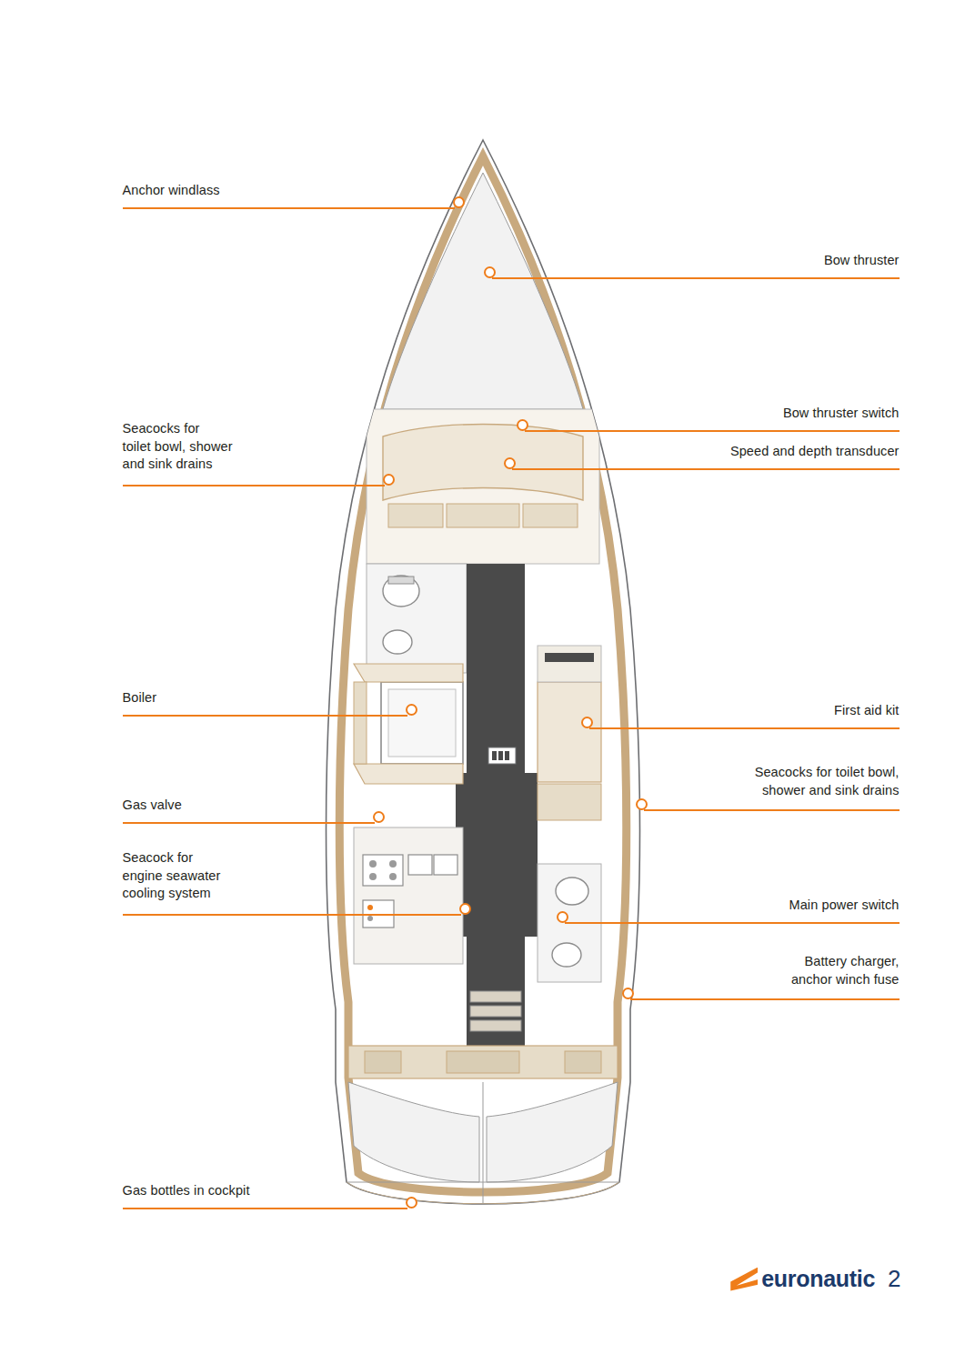Anchor windlass
Bow thruster
Bow thruster switch
Speed and depth transducer
Seacocks for
toilet bowl, shower
and sink drains
Boiler
First aid kit
Seacocks for toilet bowl,
shower and sink drains
Gas valve
Seacock for
engine seawater
cooling system
Main power switch
Battery charger,
anchor winch fuse
Gas bottles in cockpit
euronautic
2